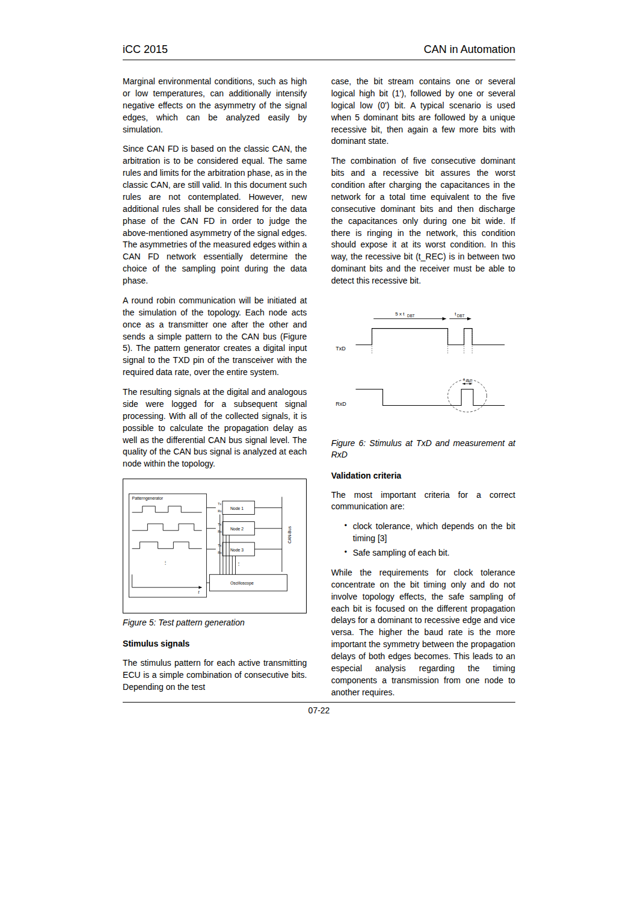iCC 2015
CAN in Automation
Marginal environmental conditions, such as high or low temperatures, can additionally intensify negative effects on the asymmetry of the signal edges, which can be analyzed easily by simulation.
Since CAN FD is based on the classic CAN, the arbitration is to be considered equal. The same rules and limits for the arbitration phase, as in the classic CAN, are still valid. In this document such rules are not contemplated. However, new additional rules shall be considered for the data phase of the CAN FD in order to judge the above-mentioned asymmetry of the signal edges. The asymmetries of the measured edges within a CAN FD network essentially determine the choice of the sampling point during the data phase.
A round robin communication will be initiated at the simulation of the topology. Each node acts once as a transmitter one after the other and sends a simple pattern to the CAN bus (Figure 5). The pattern generator creates a digital input signal to the TXD pin of the transceiver with the required data rate, over the entire system.
The resulting signals at the digital and analogous side were logged for a subsequent signal processing. With all of the collected signals, it is possible to calculate the propagation delay as well as the differential CAN bus signal level. The quality of the CAN bus signal is analyzed at each node within the topology.
Patterngenerator ⋮ t Node 1 Tx Rx Node 2 Tx Rx Node 3 Tx Rx ⋮ Oscilloscope CAN-Bus
Figure 5: Test pattern generation
Stimulus signals
The stimulus pattern for each active transmitting ECU is a simple combination of consecutive bits. Depending on the test
case, the bit stream contains one or several logical high bit (1'), followed by one or several logical low (0') bit. A typical scenario is used when 5 dominant bits are followed by a unique recessive bit, then again a few more bits with dominant state.
The combination of five consecutive dominant bits and a recessive bit assures the worst condition after charging the capacitances in the network for a total time equivalent to the five consecutive dominant bits and then discharge the capacitances only during one bit wide. If there is ringing in the network, this condition should expose it at its worst condition. In this way, the recessive bit (t_REC) is in between two dominant bits and the receiver must be able to detect this recessive bit.
TxD 5 x t DBT t DBT RxD t REC
Figure 6: Stimulus at TxD and measurement at RxD
Validation criteria
The most important criteria for a correct communication are:
clock tolerance, which depends on the bit timing [3]
Safe sampling of each bit.
While the requirements for clock tolerance concentrate on the bit timing only and do not involve topology effects, the safe sampling of each bit is focused on the different propagation delays for a dominant to recessive edge and vice versa. The higher the baud rate is the more important the symmetry between the propagation delays of both edges becomes. This leads to an especial analysis regarding the timing components a transmission from one node to another requires.
07-22